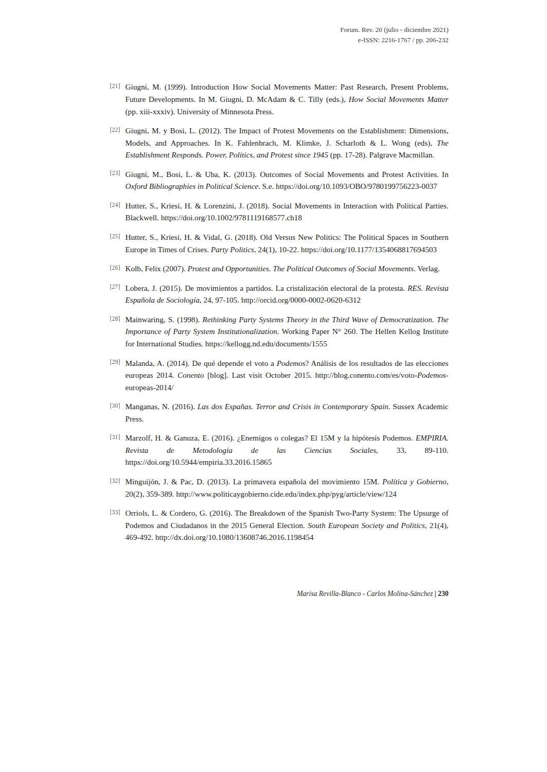Forum. Rev. 20 (julio - diciembre 2021)
e-ISSN: 2216-1767 / pp. 206-232
[21] Giugni, M. (1999). Introduction How Social Movements Matter: Past Research, Present Problems, Future Developments. In M. Giugni, D. McAdam & C. Tilly (eds.), How Social Movements Matter (pp. xiii-xxxiv). University of Minnesota Press.
[22] Giugni, M. y Bosi, L. (2012). The Impact of Protest Movements on the Establishment: Dimensions, Models, and Approaches. In K. Fahlenbrach, M. Klimke, J. Scharloth & L. Wong (eds), The Establishment Responds. Power, Politics, and Protest since 1945 (pp. 17-28). Palgrave Macmillan.
[23] Giugni, M., Bosi, L. & Uba, K. (2013). Outcomes of Social Movements and Protest Activities. In Oxford Bibliographies in Political Science. S.e. https://doi.org/10.1093/OBO/9780199756223-0037
[24] Hutter, S., Kriesi, H. & Lorenzini, J. (2018). Social Movements in Interaction with Political Parties. Blackwell. https://doi.org/10.1002/9781119168577.ch18
[25] Hutter, S., Kriesi, H. & Vidal, G. (2018). Old Versus New Politics: The Political Spaces in Southern Europe in Times of Crises. Party Politics, 24(1), 10-22. https://doi.org/10.1177/1354068817694503
[26] Kolb, Felix (2007). Protest and Opportunities. The Political Outcomes of Social Movements. Verlag.
[27] Lobera, J. (2015). De movimientos a partidos. La cristalización electoral de la protesta. RES. Revista Española de Sociología, 24, 97-105. http://orcid.org/0000-0002-0620-6312
[28] Mainwaring, S. (1998). Rethinking Party Systems Theory in the Third Wave of Democratization. The Importance of Party System Institutionalization. Working Paper N° 260. The Hellen Kellog Institute for International Studies. https://kellogg.nd.edu/documents/1555
[29] Malanda, A. (2014). De qué depende el voto a Podemos? Análisis de los resultados de las elecciones europeas 2014. Conento [blog]. Last visit October 2015. http://blog.conento.com/es/voto-Podemos-europeas-2014/
[30] Manganas, N. (2016). Las dos Españas. Terror and Crisis in Contemporary Spain. Sussex Academic Press.
[31] Marzolf, H. & Ganuza, E. (2016). ¿Enemigos o colegas? El 15M y la hipótesis Podemos. EMPIRIA. Revista de Metodología de las Ciencias Sociales, 33, 89-110. https://doi.org/10.5944/empiria.33.2016.15865
[32] Minguijón, J. & Pac, D. (2013). La primavera española del movimiento 15M. Política y Gobierno, 20(2), 359-389. http://www.politicaygobierno.cide.edu/index.php/pyg/article/view/124
[33] Orriols, L. & Cordero, G. (2016). The Breakdown of the Spanish Two-Party System: The Upsurge of Podemos and Ciudadanos in the 2015 General Election. South European Society and Politics, 21(4), 469-492. http://dx.doi.org/10.1080/13608746.2016.1198454
Marisa Revilla-Blanco - Carlos Molina-Sánchez | 230